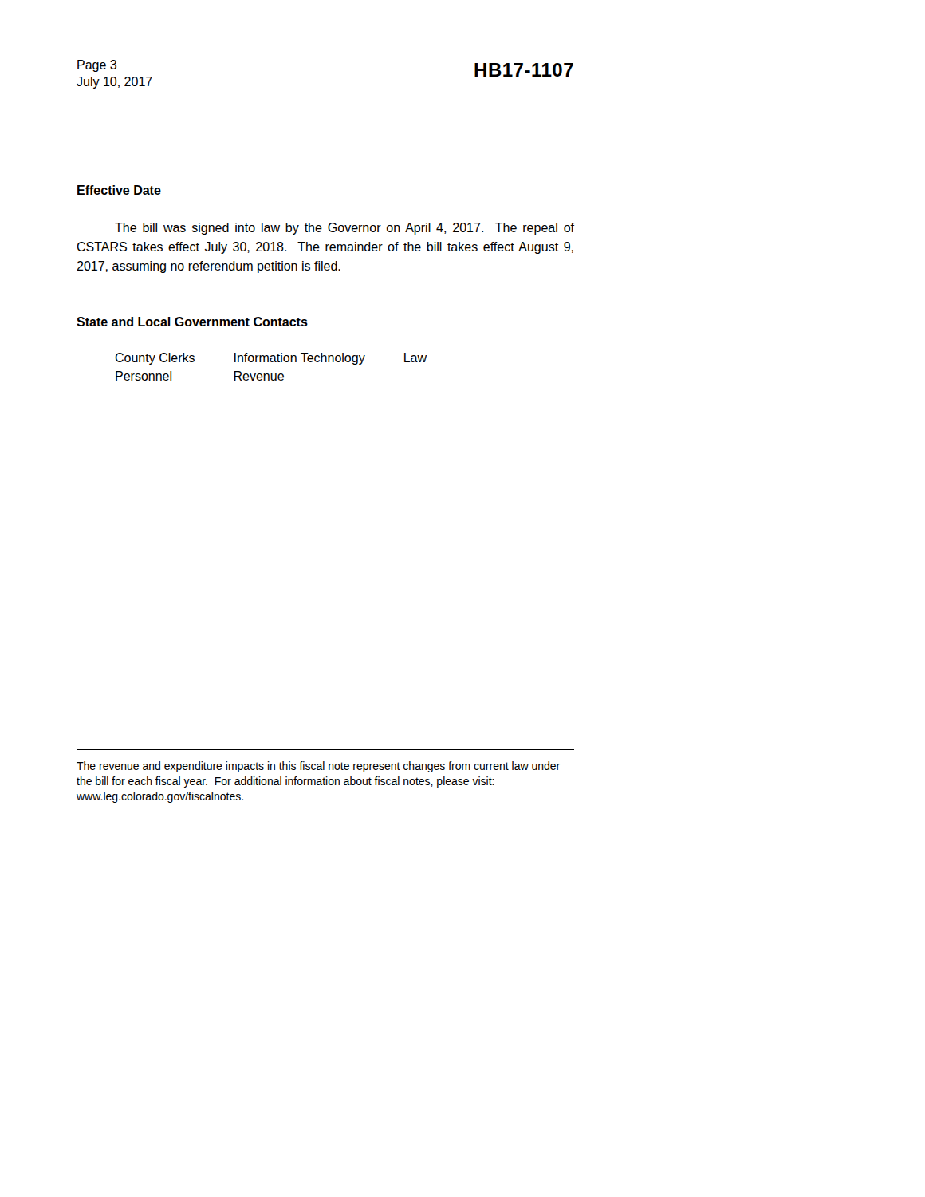Page 3
July 10, 2017
HB17-1107
Effective Date
The bill was signed into law by the Governor on April 4, 2017. The repeal of CSTARS takes effect July 30, 2018. The remainder of the bill takes effect August 9, 2017, assuming no referendum petition is filed.
State and Local Government Contacts
| County Clerks | Information Technology | Law |
| Personnel | Revenue | |
The revenue and expenditure impacts in this fiscal note represent changes from current law under the bill for each fiscal year. For additional information about fiscal notes, please visit: www.leg.colorado.gov/fiscalnotes.